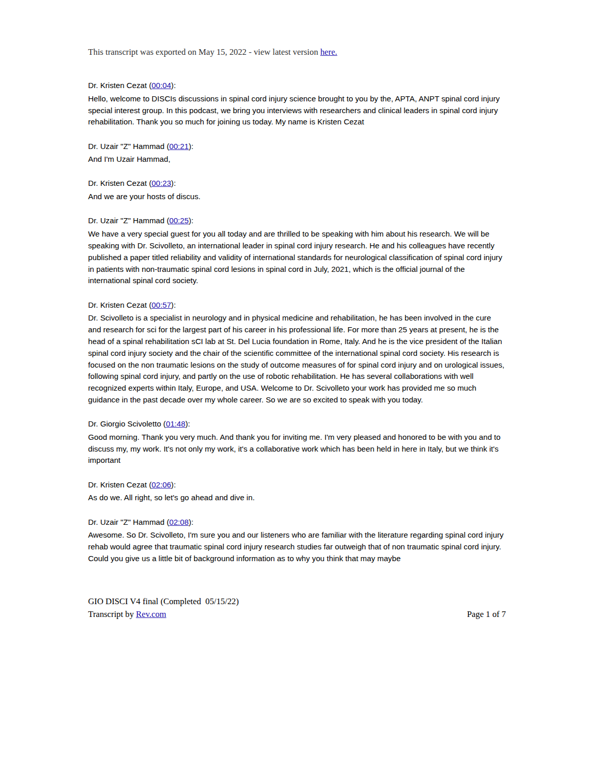This transcript was exported on May 15, 2022 - view latest version here.
Dr. Kristen Cezat (00:04):
Hello, welcome to DISCIs discussions in spinal cord injury science brought to you by the, APTA, ANPT spinal cord injury special interest group. In this podcast, we bring you interviews with researchers and clinical leaders in spinal cord injury rehabilitation. Thank you so much for joining us today. My name is Kristen Cezat
Dr. Uzair "Z" Hammad (00:21):
And I'm Uzair Hammad,
Dr. Kristen Cezat (00:23):
And we are your hosts of discus.
Dr. Uzair "Z" Hammad (00:25):
We have a very special guest for you all today and are thrilled to be speaking with him about his research. We will be speaking with Dr. Scivolleto, an international leader in spinal cord injury research. He and his colleagues have recently published a paper titled reliability and validity of international standards for neurological classification of spinal cord injury in patients with non-traumatic spinal cord lesions in spinal cord in July, 2021, which is the official journal of the international spinal cord society.
Dr. Kristen Cezat (00:57):
Dr. Scivolleto is a specialist in neurology and in physical medicine and rehabilitation, he has been involved in the cure and research for sci for the largest part of his career in his professional life. For more than 25 years at present, he is the head of a spinal rehabilitation sCI lab at St. Del Lucia foundation in Rome, Italy. And he is the vice president of the Italian spinal cord injury society and the chair of the scientific committee of the international spinal cord society. His research is focused on the non traumatic lesions on the study of outcome measures of for spinal cord injury and on urological issues, following spinal cord injury, and partly on the use of robotic rehabilitation. He has several collaborations with well recognized experts within Italy, Europe, and USA. Welcome to Dr. Scivolleto your work has provided me so much guidance in the past decade over my whole career. So we are so excited to speak with you today.
Dr. Giorgio Scivoletto (01:48):
Good morning. Thank you very much. And thank you for inviting me. I'm very pleased and honored to be with you and to discuss my, my work. It's not only my work, it's a collaborative work which has been held in here in Italy, but we think it's important
Dr. Kristen Cezat (02:06):
As do we. All right, so let's go ahead and dive in.
Dr. Uzair "Z" Hammad (02:08):
Awesome. So Dr. Scivolleto, I'm sure you and our listeners who are familiar with the literature regarding spinal cord injury rehab would agree that traumatic spinal cord injury research studies far outweigh that of non traumatic spinal cord injury. Could you give us a little bit of background information as to why you think that may maybe
GIO DISCI V4 final (Completed 05/15/22)
Transcript by Rev.com
Page 1 of 7